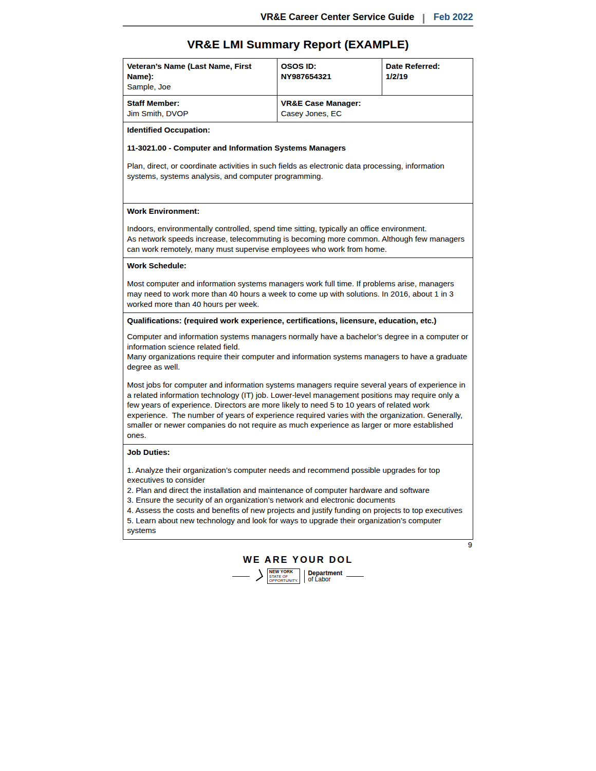VR&E Career Center Service Guide Feb 2022
VR&E LMI Summary Report (EXAMPLE)
| Veteran’s Name (Last Name, First Name): Sample, Joe | OSOS ID: NY987654321 | Date Referred: 1/2/19 |
| Staff Member: Jim Smith, DVOP | VR&E Case Manager: Casey Jones, EC |
| Identified Occupation: 11-3021.00 - Computer and Information Systems Managers Plan, direct, or coordinate activities in such fields as electronic data processing, information systems, systems analysis, and computer programming. |
| Work Environment: Indoors, environmentally controlled, spend time sitting, typically an office environment. As network speeds increase, telecommuting is becoming more common. Although few managers can work remotely, many must supervise employees who work from home. |
| Work Schedule: Most computer and information systems managers work full time. If problems arise, managers may need to work more than 40 hours a week to come up with solutions. In 2016, about 1 in 3 worked more than 40 hours per week. |
| Qualifications : (required work experience, certifications, licensure, education, etc.) Computer and information systems managers normally have a bachelor’s degree in a computer or information science related field. Many organizations require their computer and information systems managers to have a graduate degree as well. Most jobs for computer and information systems managers require several years of experience in a related information technology (IT) job. Lower-level management positions may require only a few years of experience. Directors are more likely to need 5 to 10 years of related work experience. The number of years of experience required varies with the organization. Generally, smaller or newer companies do not require as much experience as larger or more established ones. |
| Job Duties: 1. Analyze their organization’s computer needs and recommend possible upgrades for top executives to consider 2. Plan and direct the installation and maintenance of computer hardware and software 3. Ensure the security of an organization’s network and electronic documents 4. Assess the costs and benefits of new projects and justify funding on projects to top executives 5. Learn about new technology and look for ways to upgrade their organization’s computer systems |
9
WE ARE YOUR DOL
NEW YORK STATE OF
OPPORTUNITY. Department of Labor